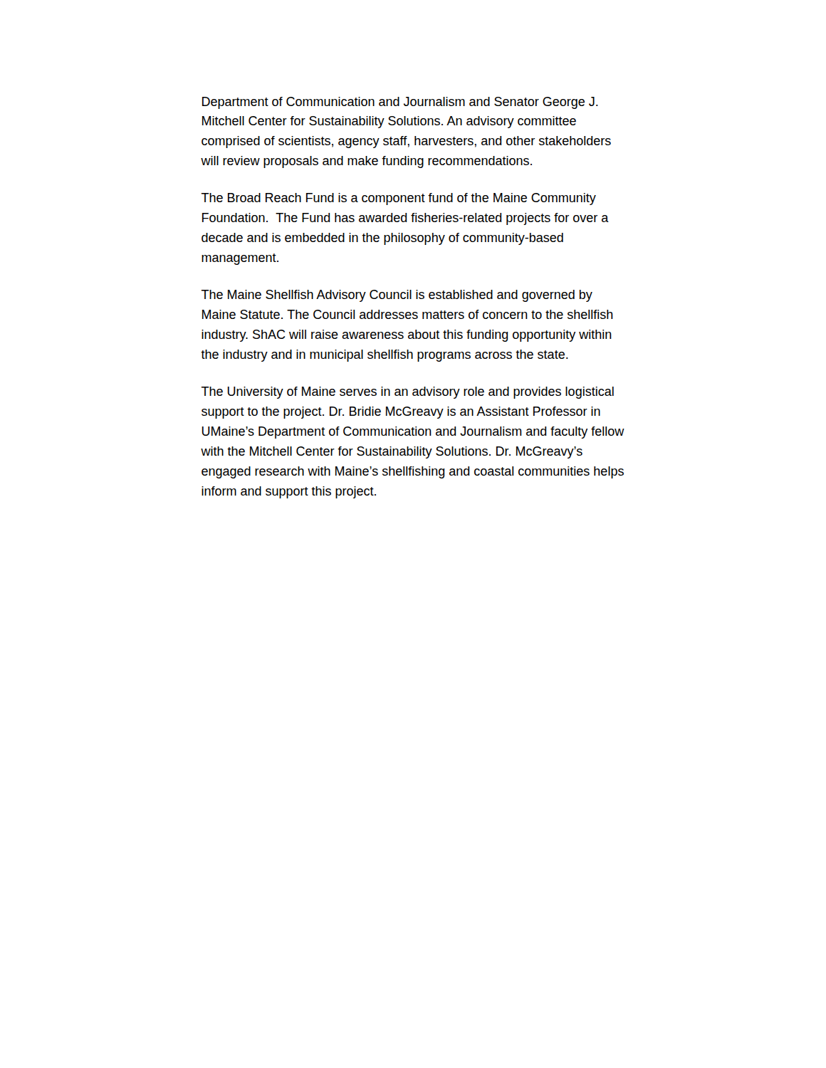Department of Communication and Journalism and Senator George J. Mitchell Center for Sustainability Solutions. An advisory committee comprised of scientists, agency staff, harvesters, and other stakeholders will review proposals and make funding recommendations.
The Broad Reach Fund is a component fund of the Maine Community Foundation. The Fund has awarded fisheries-related projects for over a decade and is embedded in the philosophy of community-based management.
The Maine Shellfish Advisory Council is established and governed by Maine Statute. The Council addresses matters of concern to the shellfish industry. ShAC will raise awareness about this funding opportunity within the industry and in municipal shellfish programs across the state.
The University of Maine serves in an advisory role and provides logistical support to the project. Dr. Bridie McGreavy is an Assistant Professor in UMaine’s Department of Communication and Journalism and faculty fellow with the Mitchell Center for Sustainability Solutions. Dr. McGreavy’s engaged research with Maine’s shellfishing and coastal communities helps inform and support this project.